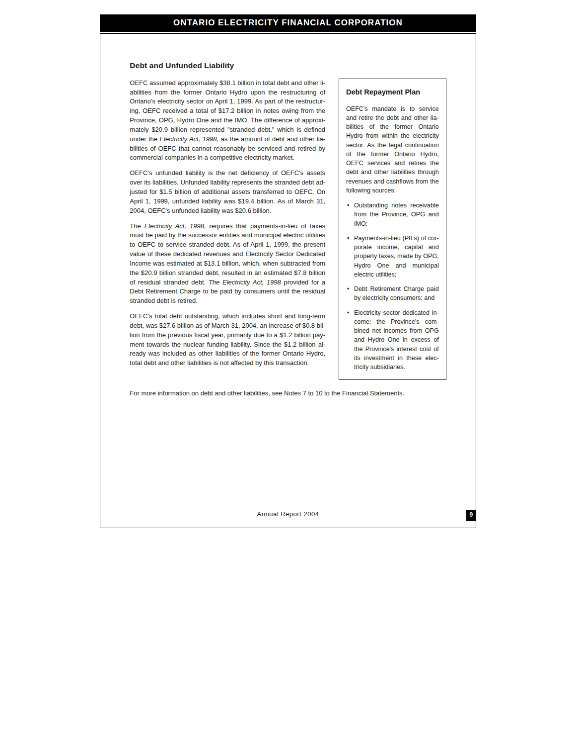Ontario Electricity Financial Corporation
Debt and Unfunded Liability
OEFC assumed approximately $38.1 billion in total debt and other liabilities from the former Ontario Hydro upon the restructuring of Ontario's electricity sector on April 1, 1999. As part of the restructuring, OEFC received a total of $17.2 billion in notes owing from the Province, OPG, Hydro One and the IMO. The difference of approximately $20.9 billion represented "stranded debt," which is defined under the Electricity Act, 1998, as the amount of debt and other liabilities of OEFC that cannot reasonably be serviced and retired by commercial companies in a competitive electricity market.
OEFC's unfunded liability is the net deficiency of OEFC's assets over its liabilities. Unfunded liability represents the stranded debt adjusted for $1.5 billion of additional assets transferred to OEFC. On April 1, 1999, unfunded liability was $19.4 billion. As of March 31, 2004, OEFC's unfunded liability was $20.6 billion.
The Electricity Act, 1998, requires that payments-in-lieu of taxes must be paid by the successor entities and municipal electric utilities to OEFC to service stranded debt. As of April 1, 1999, the present value of these dedicated revenues and Electricity Sector Dedicated Income was estimated at $13.1 billion, which, when subtracted from the $20.9 billion stranded debt, resulted in an estimated $7.8 billion of residual stranded debt. The Electricity Act, 1998 provided for a Debt Retirement Charge to be paid by consumers until the residual stranded debt is retired.
OEFC's total debt outstanding, which includes short and long-term debt, was $27.6 billion as of March 31, 2004, an increase of $0.8 billion from the previous fiscal year, primarily due to a $1.2 billion payment towards the nuclear funding liability. Since the $1.2 billion already was included as other liabilities of the former Ontario Hydro, total debt and other liabilities is not affected by this transaction.
Debt Repayment Plan
OEFC's mandate is to service and retire the debt and other liabilities of the former Ontario Hydro from within the electricity sector. As the legal continuation of the former Ontario Hydro, OEFC services and retires the debt and other liabilities through revenues and cashflows from the following sources:
Outstanding notes receivable from the Province, OPG and IMO;
Payments-in-lieu (PILs) of corporate income, capital and property taxes, made by OPG, Hydro One and municipal electric utilities;
Debt Retirement Charge paid by electricity consumers; and
Electricity sector dedicated income: the Province's combined net incomes from OPG and Hydro One in excess of the Province's interest cost of its investment in these electricity subsidiaries.
For more information on debt and other liabilities, see Notes 7 to 10 to the Financial Statements.
Annual Report 2004 9